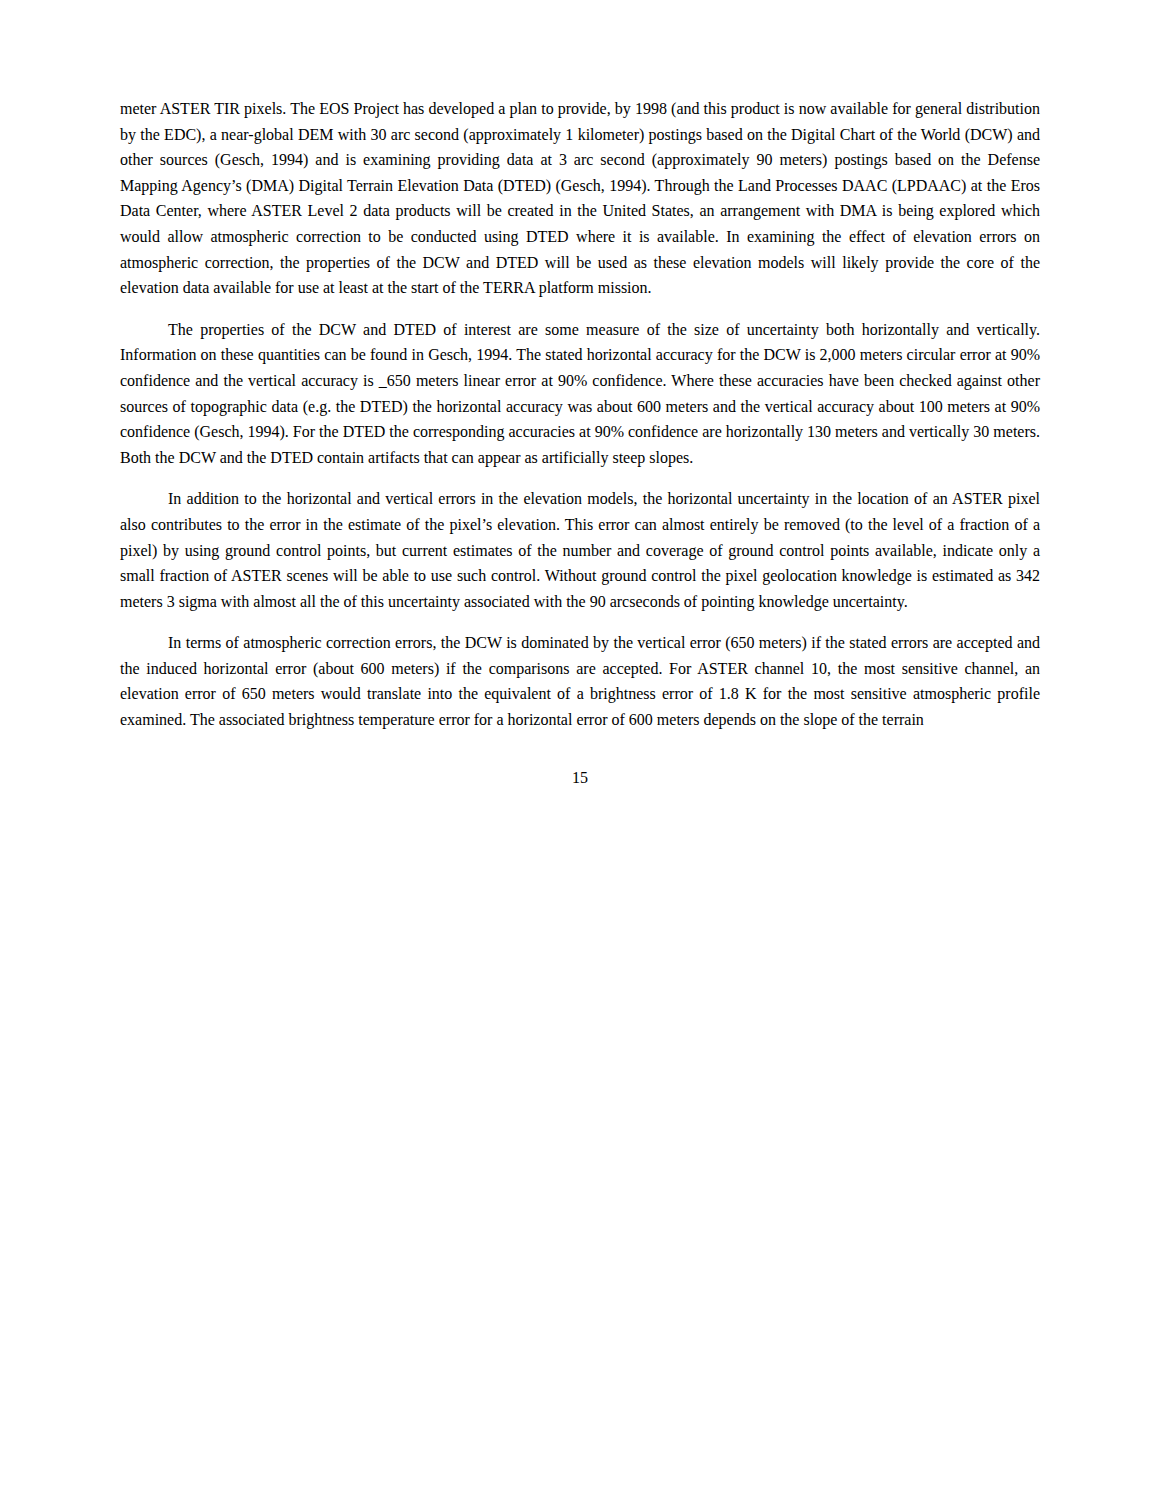meter ASTER TIR pixels. The EOS Project has developed a plan to provide, by 1998 (and this product is now available for general distribution by the EDC), a near-global DEM with 30 arc second (approximately 1 kilometer) postings based on the Digital Chart of the World (DCW) and other sources (Gesch, 1994) and is examining providing data at 3 arc second (approximately 90 meters) postings based on the Defense Mapping Agency’s (DMA) Digital Terrain Elevation Data (DTED) (Gesch, 1994). Through the Land Processes DAAC (LPDAAC) at the Eros Data Center, where ASTER Level 2 data products will be created in the United States, an arrangement with DMA is being explored which would allow atmospheric correction to be conducted using DTED where it is available. In examining the effect of elevation errors on atmospheric correction, the properties of the DCW and DTED will be used as these elevation models will likely provide the core of the elevation data available for use at least at the start of the TERRA platform mission.
The properties of the DCW and DTED of interest are some measure of the size of uncertainty both horizontally and vertically. Information on these quantities can be found in Gesch, 1994. The stated horizontal accuracy for the DCW is 2,000 meters circular error at 90% confidence and the vertical accuracy is _650 meters linear error at 90% confidence. Where these accuracies have been checked against other sources of topographic data (e.g. the DTED) the horizontal accuracy was about 600 meters and the vertical accuracy about 100 meters at 90% confidence (Gesch, 1994). For the DTED the corresponding accuracies at 90% confidence are horizontally 130 meters and vertically 30 meters. Both the DCW and the DTED contain artifacts that can appear as artificially steep slopes.
In addition to the horizontal and vertical errors in the elevation models, the horizontal uncertainty in the location of an ASTER pixel also contributes to the error in the estimate of the pixel’s elevation. This error can almost entirely be removed (to the level of a fraction of a pixel) by using ground control points, but current estimates of the number and coverage of ground control points available, indicate only a small fraction of ASTER scenes will be able to use such control. Without ground control the pixel geolocation knowledge is estimated as 342 meters 3 sigma with almost all the of this uncertainty associated with the 90 arcseconds of pointing knowledge uncertainty.
In terms of atmospheric correction errors, the DCW is dominated by the vertical error (650 meters) if the stated errors are accepted and the induced horizontal error (about 600 meters) if the comparisons are accepted. For ASTER channel 10, the most sensitive channel, an elevation error of 650 meters would translate into the equivalent of a brightness error of 1.8 K for the most sensitive atmospheric profile examined. The associated brightness temperature error for a horizontal error of 600 meters depends on the slope of the terrain
15